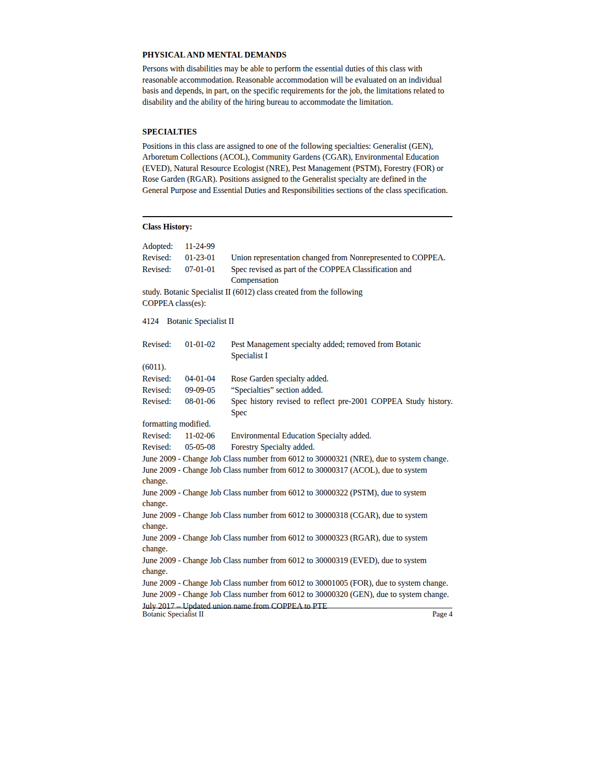PHYSICAL AND MENTAL DEMANDS
Persons with disabilities may be able to perform the essential duties of this class with reasonable accommodation. Reasonable accommodation will be evaluated on an individual basis and depends, in part, on the specific requirements for the job, the limitations related to disability and the ability of the hiring bureau to accommodate the limitation.
SPECIALTIES
Positions in this class are assigned to one of the following specialties: Generalist (GEN), Arboretum Collections (ACOL), Community Gardens (CGAR), Environmental Education (EVED), Natural Resource Ecologist (NRE), Pest Management (PSTM), Forestry (FOR) or Rose Garden (RGAR). Positions assigned to the Generalist specialty are defined in the General Purpose and Essential Duties and Responsibilities sections of the class specification.
Class History:
Adopted:
11-24-99
Revised:
01-23-01
Union representation changed from Nonrepresented to COPPEA.
Revised:
07-01-01
Spec revised as part of the COPPEA Classification and Compensation
study. Botanic Specialist II (6012) class created from the following
COPPEA class(es):
4124 Botanic Specialist II
Revised:
01-01-02
Pest Management specialty added; removed from Botanic Specialist I
(6011).
Revised:
04-01-04
Rose Garden specialty added.
Revised:
09-09-05
“Specialties” section added.
Revised:
08-01-06
Spec history revised to reflect pre-2001 COPPEA Study history. Spec
formatting modified.
Revised:
11-02-06
Environmental Education Specialty added.
Revised:
05-05-08
Forestry Specialty added.
June 2009 - Change Job Class number from 6012 to 30000321 (NRE), due to system change.
June 2009 - Change Job Class number from 6012 to 30000317 (ACOL), due to system change.
June 2009 - Change Job Class number from 6012 to 30000322 (PSTM), due to system change.
June 2009 - Change Job Class number from 6012 to 30000318 (CGAR), due to system change.
June 2009 - Change Job Class number from 6012 to 30000323 (RGAR), due to system change.
June 2009 - Change Job Class number from 6012 to 30000319 (EVED), due to system change.
June 2009 - Change Job Class number from 6012 to 30001005 (FOR), due to system change.
June 2009 - Change Job Class number from 6012 to 30000320 (GEN), due to system change.
July 2017 – Updated union name from COPPEA to PTE
Botanic Specialist II Page 4